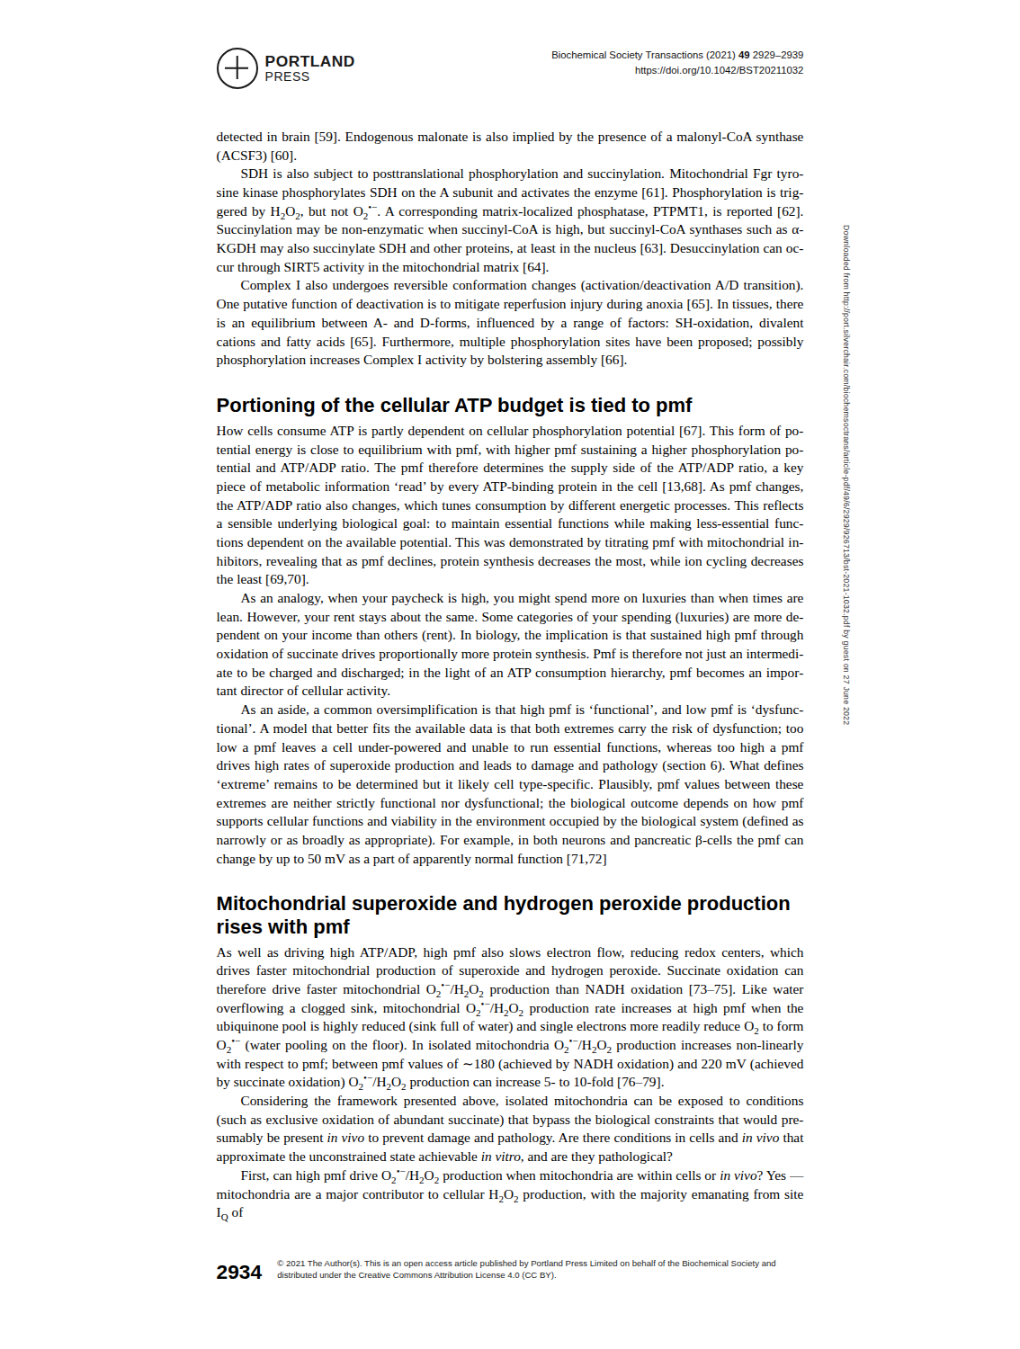PORTLAND
PRESS
Biochemical Society Transactions (2021) 49 2929–2939
https://doi.org/10.1042/BST20211032
Downloaded from http://port.silverchair.com/biochemsoctrans/article-pdf/49/6/2929/926713/bst-2021-1032.pdf by guest on 27 June 2022
detected in brain [59]. Endogenous malonate is also implied by the presence of a malonyl-CoA synthase (ACSF3) [60].
SDH is also subject to posttranslational phosphorylation and succinylation. Mitochondrial Fgr tyrosine kinase phosphorylates SDH on the A subunit and activates the enzyme [61]. Phosphorylation is triggered by H2O2, but not O2•−. A corresponding matrix-localized phosphatase, PTPMT1, is reported [62]. Succinylation may be non-enzymatic when succinyl-CoA is high, but succinyl-CoA synthases such as α-KGDH may also succinylate SDH and other proteins, at least in the nucleus [63]. Desuccinylation can occur through SIRT5 activity in the mitochondrial matrix [64].
Complex I also undergoes reversible conformation changes (activation/deactivation A/D transition). One putative function of deactivation is to mitigate reperfusion injury during anoxia [65]. In tissues, there is an equilibrium between A- and D-forms, influenced by a range of factors: SH-oxidation, divalent cations and fatty acids [65]. Furthermore, multiple phosphorylation sites have been proposed; possibly phosphorylation increases Complex I activity by bolstering assembly [66].
Portioning of the cellular ATP budget is tied to pmf
How cells consume ATP is partly dependent on cellular phosphorylation potential [67]. This form of potential energy is close to equilibrium with pmf, with higher pmf sustaining a higher phosphorylation potential and ATP/ADP ratio. The pmf therefore determines the supply side of the ATP/ADP ratio, a key piece of metabolic information ‘read’ by every ATP-binding protein in the cell [13,68]. As pmf changes, the ATP/ADP ratio also changes, which tunes consumption by different energetic processes. This reflects a sensible underlying biological goal: to maintain essential functions while making less-essential functions dependent on the available potential. This was demonstrated by titrating pmf with mitochondrial inhibitors, revealing that as pmf declines, protein synthesis decreases the most, while ion cycling decreases the least [69,70].
As an analogy, when your paycheck is high, you might spend more on luxuries than when times are lean. However, your rent stays about the same. Some categories of your spending (luxuries) are more dependent on your income than others (rent). In biology, the implication is that sustained high pmf through oxidation of succinate drives proportionally more protein synthesis. Pmf is therefore not just an intermediate to be charged and discharged; in the light of an ATP consumption hierarchy, pmf becomes an important director of cellular activity.
As an aside, a common oversimplification is that high pmf is ‘functional’, and low pmf is ‘dysfunctional’. A model that better fits the available data is that both extremes carry the risk of dysfunction; too low a pmf leaves a cell under-powered and unable to run essential functions, whereas too high a pmf drives high rates of superoxide production and leads to damage and pathology (section 6). What defines ‘extreme’ remains to be determined but it likely cell type-specific. Plausibly, pmf values between these extremes are neither strictly functional nor dysfunctional; the biological outcome depends on how pmf supports cellular functions and viability in the environment occupied by the biological system (defined as narrowly or as broadly as appropriate). For example, in both neurons and pancreatic β-cells the pmf can change by up to 50 mV as a part of apparently normal function [71,72]
Mitochondrial superoxide and hydrogen peroxide production rises with pmf
As well as driving high ATP/ADP, high pmf also slows electron flow, reducing redox centers, which drives faster mitochondrial production of superoxide and hydrogen peroxide. Succinate oxidation can therefore drive faster mitochondrial O2•−/H2O2 production than NADH oxidation [73–75]. Like water overflowing a clogged sink, mitochondrial O2•−/H2O2 production rate increases at high pmf when the ubiquinone pool is highly reduced (sink full of water) and single electrons more readily reduce O2 to form O2•− (water pooling on the floor). In isolated mitochondria O2•−/H2O2 production increases non-linearly with respect to pmf; between pmf values of ∼180 (achieved by NADH oxidation) and 220 mV (achieved by succinate oxidation) O2•−/H2O2 production can increase 5- to 10-fold [76–79].
Considering the framework presented above, isolated mitochondria can be exposed to conditions (such as exclusive oxidation of abundant succinate) that bypass the biological constraints that would presumably be present in vivo to prevent damage and pathology. Are there conditions in cells and in vivo that approximate the unconstrained state achievable in vitro, and are they pathological?
First, can high pmf drive O2•−/H2O2 production when mitochondria are within cells or in vivo? Yes — mitochondria are a major contributor to cellular H2O2 production, with the majority emanating from site IQ of
2934
© 2021 The Author(s). This is an open access article published by Portland Press Limited on behalf of the Biochemical Society and distributed under the Creative Commons Attribution License 4.0 (CC BY).